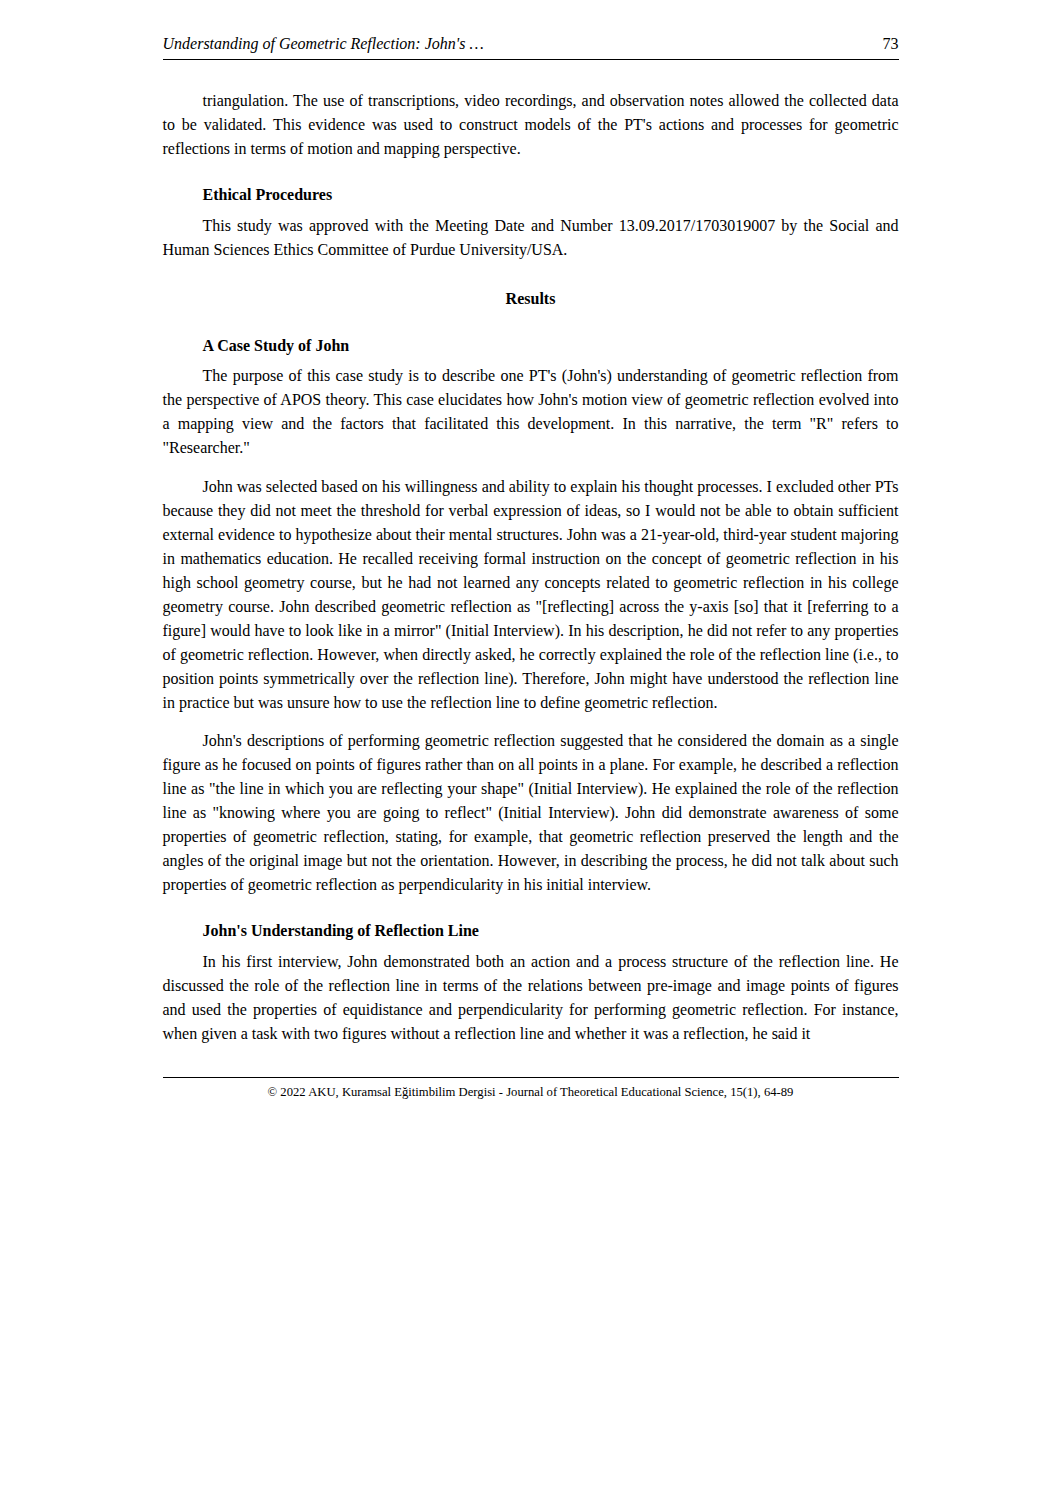Understanding of Geometric Reflection: John's … 73
triangulation. The use of transcriptions, video recordings, and observation notes allowed the collected data to be validated. This evidence was used to construct models of the PT's actions and processes for geometric reflections in terms of motion and mapping perspective.
Ethical Procedures
This study was approved with the Meeting Date and Number 13.09.2017/1703019007 by the Social and Human Sciences Ethics Committee of Purdue University/USA.
Results
A Case Study of John
The purpose of this case study is to describe one PT's (John's) understanding of geometric reflection from the perspective of APOS theory. This case elucidates how John's motion view of geometric reflection evolved into a mapping view and the factors that facilitated this development. In this narrative, the term "R" refers to "Researcher."
John was selected based on his willingness and ability to explain his thought processes. I excluded other PTs because they did not meet the threshold for verbal expression of ideas, so I would not be able to obtain sufficient external evidence to hypothesize about their mental structures. John was a 21-year-old, third-year student majoring in mathematics education. He recalled receiving formal instruction on the concept of geometric reflection in his high school geometry course, but he had not learned any concepts related to geometric reflection in his college geometry course. John described geometric reflection as "[reflecting] across the y-axis [so] that it [referring to a figure] would have to look like in a mirror" (Initial Interview). In his description, he did not refer to any properties of geometric reflection. However, when directly asked, he correctly explained the role of the reflection line (i.e., to position points symmetrically over the reflection line). Therefore, John might have understood the reflection line in practice but was unsure how to use the reflection line to define geometric reflection.
John's descriptions of performing geometric reflection suggested that he considered the domain as a single figure as he focused on points of figures rather than on all points in a plane. For example, he described a reflection line as "the line in which you are reflecting your shape" (Initial Interview). He explained the role of the reflection line as "knowing where you are going to reflect" (Initial Interview). John did demonstrate awareness of some properties of geometric reflection, stating, for example, that geometric reflection preserved the length and the angles of the original image but not the orientation. However, in describing the process, he did not talk about such properties of geometric reflection as perpendicularity in his initial interview.
John's Understanding of Reflection Line
In his first interview, John demonstrated both an action and a process structure of the reflection line. He discussed the role of the reflection line in terms of the relations between pre-image and image points of figures and used the properties of equidistance and perpendicularity for performing geometric reflection. For instance, when given a task with two figures without a reflection line and whether it was a reflection, he said it
© 2022 AKU, Kuramsal Eğitimbilim Dergisi - Journal of Theoretical Educational Science, 15(1), 64-89